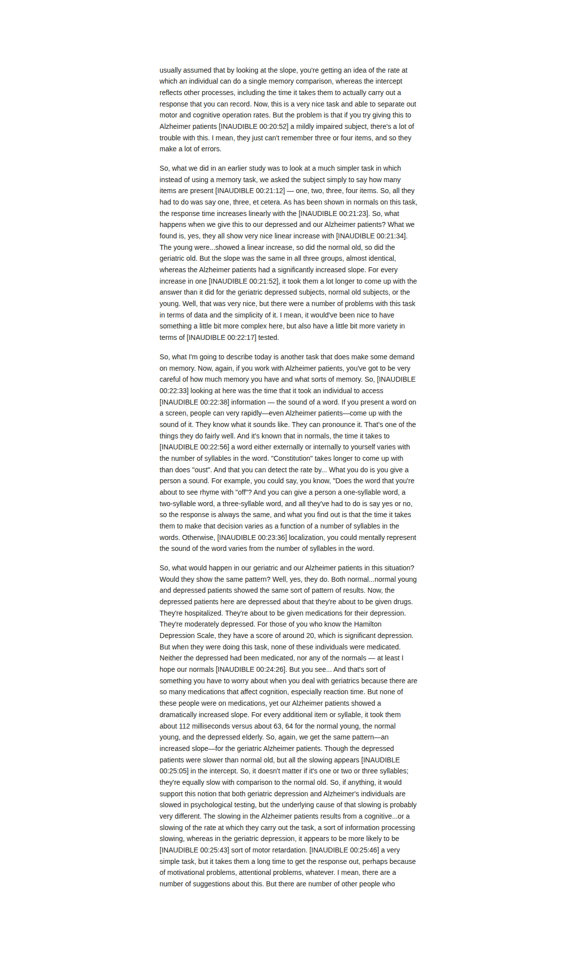usually assumed that by looking at the slope, you're getting an idea of the rate at which an individual can do a single memory comparison, whereas the intercept reflects other processes, including the time it takes them to actually carry out a response that you can record. Now, this is a very nice task and able to separate out motor and cognitive operation rates. But the problem is that if you try giving this to Alzheimer patients [INAUDIBLE 00:20:52] a mildly impaired subject, there's a lot of trouble with this. I mean, they just can't remember three or four items, and so they make a lot of errors.
So, what we did in an earlier study was to look at a much simpler task in which instead of using a memory task, we asked the subject simply to say how many items are present [INAUDIBLE 00:21:12] — one, two, three, four items. So, all they had to do was say one, three, et cetera. As has been shown in normals on this task, the response time increases linearly with the [INAUDIBLE 00:21:23]. So, what happens when we give this to our depressed and our Alzheimer patients? What we found is, yes, they all show very nice linear increase with [INAUDIBLE 00:21:34]. The young were...showed a linear increase, so did the normal old, so did the geriatric old. But the slope was the same in all three groups, almost identical, whereas the Alzheimer patients had a significantly increased slope. For every increase in one [INAUDIBLE 00:21:52], it took them a lot longer to come up with the answer than it did for the geriatric depressed subjects, normal old subjects, or the young. Well, that was very nice, but there were a number of problems with this task in terms of data and the simplicity of it. I mean, it would've been nice to have something a little bit more complex here, but also have a little bit more variety in terms of [INAUDIBLE 00:22:17] tested.
So, what I'm going to describe today is another task that does make some demand on memory. Now, again, if you work with Alzheimer patients, you've got to be very careful of how much memory you have and what sorts of memory. So, [INAUDIBLE 00:22:33] looking at here was the time that it took an individual to access [INAUDIBLE 00:22:38] information — the sound of a word. If you present a word on a screen, people can very rapidly—even Alzheimer patients—come up with the sound of it. They know what it sounds like. They can pronounce it. That's one of the things they do fairly well. And it's known that in normals, the time it takes to [INAUDIBLE 00:22:56] a word either externally or internally to yourself varies with the number of syllables in the word. "Constitution" takes longer to come up with than does "oust". And that you can detect the rate by... What you do is you give a person a sound. For example, you could say, you know, "Does the word that you're about to see rhyme with "off"? And you can give a person a one-syllable word, a two-syllable word, a three-syllable word, and all they've had to do is say yes or no, so the response is always the same, and what you find out is that the time it takes them to make that decision varies as a function of a number of syllables in the words. Otherwise, [INAUDIBLE 00:23:36] localization, you could mentally represent the sound of the word varies from the number of syllables in the word.
So, what would happen in our geriatric and our Alzheimer patients in this situation? Would they show the same pattern? Well, yes, they do. Both normal...normal young and depressed patients showed the same sort of pattern of results. Now, the depressed patients here are depressed about that they're about to be given drugs. They're hospitalized. They're about to be given medications for their depression. They're moderately depressed. For those of you who know the Hamilton Depression Scale, they have a score of around 20, which is significant depression. But when they were doing this task, none of these individuals were medicated. Neither the depressed had been medicated, nor any of the normals — at least I hope our normals [INAUDIBLE 00:24:26]. But you see... And that's sort of something you have to worry about when you deal with geriatrics because there are so many medications that affect cognition, especially reaction time. But none of these people were on medications, yet our Alzheimer patients showed a dramatically increased slope. For every additional item or syllable, it took them about 112 milliseconds versus about 63, 64 for the normal young, the normal young, and the depressed elderly. So, again, we get the same pattern—an increased slope—for the geriatric Alzheimer patients. Though the depressed patients were slower than normal old, but all the slowing appears [INAUDIBLE 00:25:05] in the intercept. So, it doesn't matter if it's one or two or three syllables; they're equally slow with comparison to the normal old. So, if anything, it would support this notion that both geriatric depression and Alzheimer's individuals are slowed in psychological testing, but the underlying cause of that slowing is probably very different. The slowing in the Alzheimer patients results from a cognitive...or a slowing of the rate at which they carry out the task, a sort of information processing slowing, whereas in the geriatric depression, it appears to be more likely to be [INAUDIBLE 00:25:43] sort of motor retardation. [INAUDIBLE 00:25:46] a very simple task, but it takes them a long time to get the response out, perhaps because of motivational problems, attentional problems, whatever. I mean, there are a number of suggestions about this. But there are number of other people who